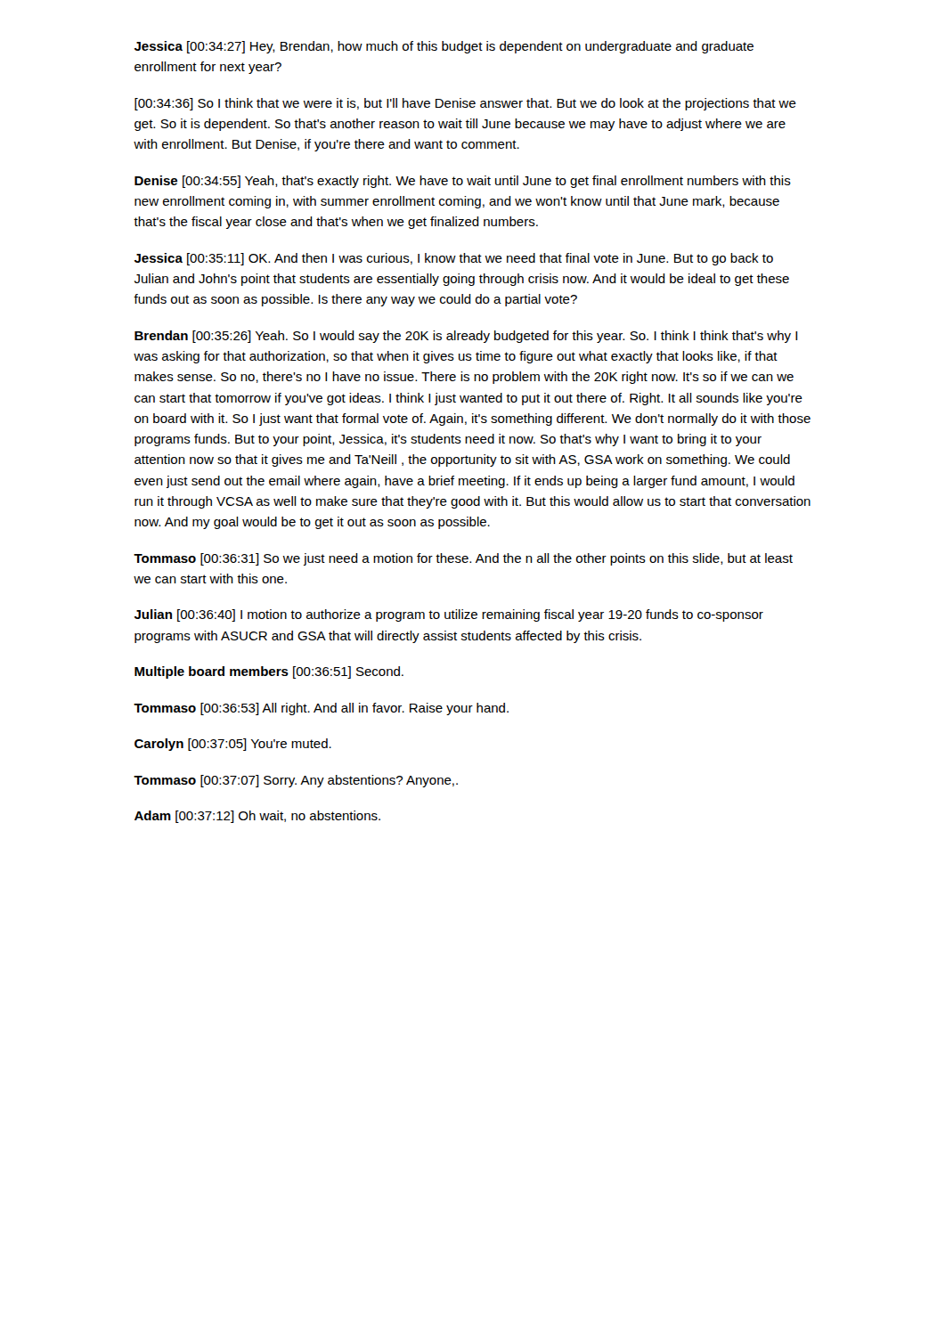Jessica [00:34:27] Hey, Brendan, how much of this budget is dependent on undergraduate and graduate enrollment for next year?
[00:34:36] So I think that we were it is, but I'll have Denise answer that. But we do look at the projections that we get. So it is dependent. So that's another reason to wait till June because we may have to adjust where we are with enrollment. But Denise, if you're there and want to comment.
Denise [00:34:55] Yeah, that's exactly right. We have to wait until June to get final enrollment numbers with this new enrollment coming in, with summer enrollment coming, and we won't know until that June mark, because that's the fiscal year close and that's when we get finalized numbers.
Jessica [00:35:11] OK. And then I was curious, I know that we need that final vote in June. But to go back to Julian and John's point that students are essentially going through crisis now. And it would be ideal to get these funds out as soon as possible. Is there any way we could do a partial vote?
Brendan [00:35:26] Yeah. So I would say the 20K is already budgeted for this year. So. I think I think that's why I was asking for that authorization, so that when it gives us time to figure out what exactly that looks like, if that makes sense. So no, there's no I have no issue. There is no problem with the 20K right now. It's so if we can we can start that tomorrow if you've got ideas. I think I just wanted to put it out there of. Right. It all sounds like you're on board with it. So I just want that formal vote of. Again, it's something different. We don't normally do it with those programs funds. But to your point, Jessica, it's students need it now. So that's why I want to bring it to your attention now so that it gives me and Ta'Neill , the opportunity to sit with AS, GSA work on something. We could even just send out the email where again, have a brief meeting. If it ends up being a larger fund amount, I would run it through VCSA as well to make sure that they're good with it. But this would allow us to start that conversation now. And my goal would be to get it out as soon as possible.
Tommaso [00:36:31] So we just need a motion for these. And the n all the other points on this slide, but at least we can start with this one.
Julian [00:36:40] I motion to authorize a program to utilize remaining fiscal year 19-20 funds to co-sponsor programs with ASUCR and GSA that will directly assist students affected by this crisis.
Multiple board members [00:36:51] Second.
Tommaso [00:36:53] All right. And all in favor. Raise your hand.
Carolyn [00:37:05] You're muted.
Tommaso [00:37:07] Sorry. Any abstentions? Anyone,.
Adam [00:37:12] Oh wait, no abstentions.